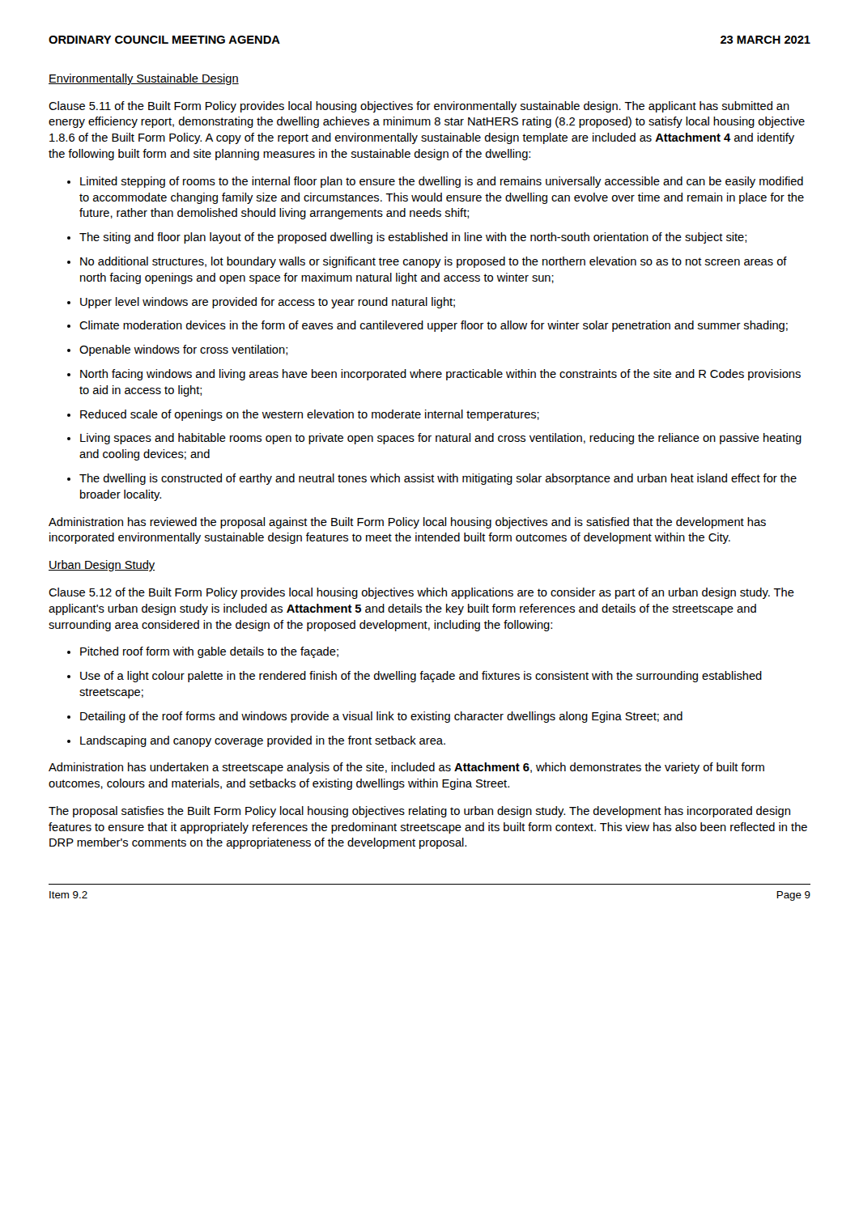ORDINARY COUNCIL MEETING AGENDA 23 MARCH 2021
Environmentally Sustainable Design
Clause 5.11 of the Built Form Policy provides local housing objectives for environmentally sustainable design. The applicant has submitted an energy efficiency report, demonstrating the dwelling achieves a minimum 8 star NatHERS rating (8.2 proposed) to satisfy local housing objective 1.8.6 of the Built Form Policy. A copy of the report and environmentally sustainable design template are included as Attachment 4 and identify the following built form and site planning measures in the sustainable design of the dwelling:
Limited stepping of rooms to the internal floor plan to ensure the dwelling is and remains universally accessible and can be easily modified to accommodate changing family size and circumstances. This would ensure the dwelling can evolve over time and remain in place for the future, rather than demolished should living arrangements and needs shift;
The siting and floor plan layout of the proposed dwelling is established in line with the north-south orientation of the subject site;
No additional structures, lot boundary walls or significant tree canopy is proposed to the northern elevation so as to not screen areas of north facing openings and open space for maximum natural light and access to winter sun;
Upper level windows are provided for access to year round natural light;
Climate moderation devices in the form of eaves and cantilevered upper floor to allow for winter solar penetration and summer shading;
Openable windows for cross ventilation;
North facing windows and living areas have been incorporated where practicable within the constraints of the site and R Codes provisions to aid in access to light;
Reduced scale of openings on the western elevation to moderate internal temperatures;
Living spaces and habitable rooms open to private open spaces for natural and cross ventilation, reducing the reliance on passive heating and cooling devices; and
The dwelling is constructed of earthy and neutral tones which assist with mitigating solar absorptance and urban heat island effect for the broader locality.
Administration has reviewed the proposal against the Built Form Policy local housing objectives and is satisfied that the development has incorporated environmentally sustainable design features to meet the intended built form outcomes of development within the City.
Urban Design Study
Clause 5.12 of the Built Form Policy provides local housing objectives which applications are to consider as part of an urban design study. The applicant's urban design study is included as Attachment 5 and details the key built form references and details of the streetscape and surrounding area considered in the design of the proposed development, including the following:
Pitched roof form with gable details to the façade;
Use of a light colour palette in the rendered finish of the dwelling façade and fixtures is consistent with the surrounding established streetscape;
Detailing of the roof forms and windows provide a visual link to existing character dwellings along Egina Street; and
Landscaping and canopy coverage provided in the front setback area.
Administration has undertaken a streetscape analysis of the site, included as Attachment 6, which demonstrates the variety of built form outcomes, colours and materials, and setbacks of existing dwellings within Egina Street.
The proposal satisfies the Built Form Policy local housing objectives relating to urban design study. The development has incorporated design features to ensure that it appropriately references the predominant streetscape and its built form context. This view has also been reflected in the DRP member's comments on the appropriateness of the development proposal.
Item 9.2 Page 9